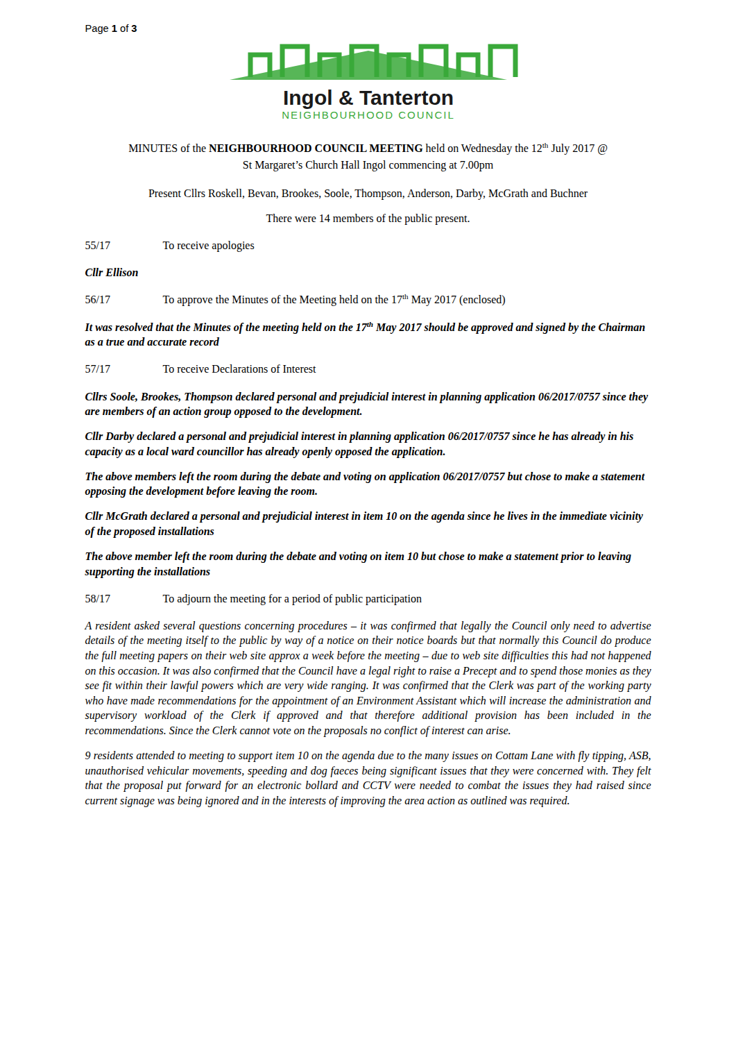Page 1 of 3
Ingol & Tanterton NEIGHBOURHOOD COUNCIL
MINUTES of the NEIGHBOURHOOD COUNCIL MEETING held on Wednesday the 12th July 2017 @
St Margaret’s Church Hall Ingol commencing at 7.00pm
Present Cllrs Roskell, Bevan, Brookes, Soole, Thompson, Anderson, Darby, McGrath and Buchner
There were 14 members of the public present.
55/17
To receive apologies
Cllr Ellison
56/17
To approve the Minutes of the Meeting held on the 17th May 2017 (enclosed)
It was resolved that the Minutes of the meeting held on the 17th May 2017 should be approved and signed by the Chairman as a true and accurate record
57/17
To receive Declarations of Interest
Cllrs Soole, Brookes, Thompson declared personal and prejudicial interest in planning application 06/2017/0757 since they are members of an action group opposed to the development.
Cllr Darby declared a personal and prejudicial interest in planning application 06/2017/0757 since he has already in his capacity as a local ward councillor has already openly opposed the application.
The above members left the room during the debate and voting on application 06/2017/0757 but chose to make a statement opposing the development before leaving the room.
Cllr McGrath declared a personal and prejudicial interest in item 10 on the agenda since he lives in the immediate vicinity of the proposed installations
The above member left the room during the debate and voting on item 10 but chose to make a statement prior to leaving supporting the installations
58/17
To adjourn the meeting for a period of public participation
A resident asked several questions concerning procedures – it was confirmed that legally the Council only need to advertise details of the meeting itself to the public by way of a notice on their notice boards but that normally this Council do produce the full meeting papers on their web site approx a week before the meeting – due to web site difficulties this had not happened on this occasion. It was also confirmed that the Council have a legal right to raise a Precept and to spend those monies as they see fit within their lawful powers which are very wide ranging. It was confirmed that the Clerk was part of the working party who have made recommendations for the appointment of an Environment Assistant which will increase the administration and supervisory workload of the Clerk if approved and that therefore additional provision has been included in the recommendations. Since the Clerk cannot vote on the proposals no conflict of interest can arise.
9 residents attended to meeting to support item 10 on the agenda due to the many issues on Cottam Lane with fly tipping, ASB, unauthorised vehicular movements, speeding and dog faeces being significant issues that they were concerned with. They felt that the proposal put forward for an electronic bollard and CCTV were needed to combat the issues they had raised since current signage was being ignored and in the interests of improving the area action as outlined was required.